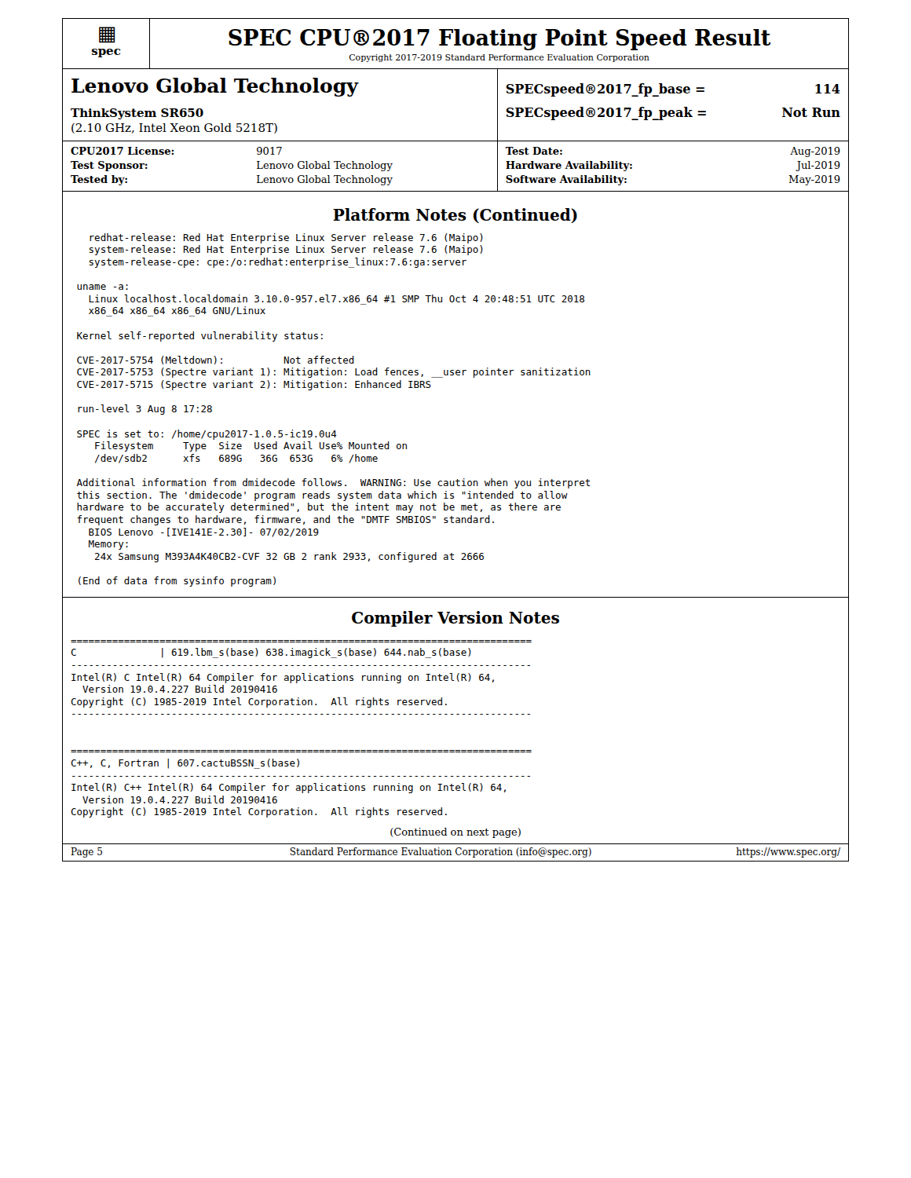▦
spec
SPEC CPU®2017 Floating Point Speed Result
Copyright 2017-2019 Standard Performance Evaluation Corporation
Lenovo Global Technology
ThinkSystem SR650
(2.10 GHz, Intel Xeon Gold 5218T)
SPECspeed®2017_fp_base = 114
SPECspeed®2017_fp_peak = Not Run
| CPU2017 License: | 9017 |
| Test Sponsor: | Lenovo Global Technology |
| Tested by: | Lenovo Global Technology |
| Test Date: | Aug-2019 |
| Hardware Availability: | Jul-2019 |
| Software Availability: | May-2019 |
Platform Notes (Continued)
   redhat-release: Red Hat Enterprise Linux Server release 7.6 (Maipo)
   system-release: Red Hat Enterprise Linux Server release 7.6 (Maipo)
   system-release-cpe: cpe:/o:redhat:enterprise_linux:7.6:ga:server

 uname -a:
   Linux localhost.localdomain 3.10.0-957.el7.x86_64 #1 SMP Thu Oct 4 20:48:51 UTC 2018
   x86_64 x86_64 x86_64 GNU/Linux

 Kernel self-reported vulnerability status:

 CVE-2017-5754 (Meltdown):          Not affected
 CVE-2017-5753 (Spectre variant 1): Mitigation: Load fences, __user pointer sanitization
 CVE-2017-5715 (Spectre variant 2): Mitigation: Enhanced IBRS

 run-level 3 Aug 8 17:28

 SPEC is set to: /home/cpu2017-1.0.5-ic19.0u4
    Filesystem     Type  Size  Used Avail Use% Mounted on
    /dev/sdb2      xfs   689G   36G  653G   6% /home

 Additional information from dmidecode follows.  WARNING: Use caution when you interpret
 this section. The 'dmidecode' program reads system data which is "intended to allow
 hardware to be accurately determined", but the intent may not be met, as there are
 frequent changes to hardware, firmware, and the "DMTF SMBIOS" standard.
   BIOS Lenovo -[IVE141E-2.30]- 07/02/2019
   Memory:
    24x Samsung M393A4K40CB2-CVF 32 GB 2 rank 2933, configured at 2666

 (End of data from sysinfo program)
Compiler Version Notes
==============================================================================
C              | 619.lbm_s(base) 638.imagick_s(base) 644.nab_s(base)
------------------------------------------------------------------------------
Intel(R) C Intel(R) 64 Compiler for applications running on Intel(R) 64,
  Version 19.0.4.227 Build 20190416
Copyright (C) 1985-2019 Intel Corporation.  All rights reserved.
------------------------------------------------------------------------------


==============================================================================
C++, C, Fortran | 607.cactuBSSN_s(base)
------------------------------------------------------------------------------
Intel(R) C++ Intel(R) 64 Compiler for applications running on Intel(R) 64,
  Version 19.0.4.227 Build 20190416
Copyright (C) 1985-2019 Intel Corporation.  All rights reserved.
(Continued on next page)
Page 5
Standard Performance Evaluation Corporation (info@spec.org)
https://www.spec.org/